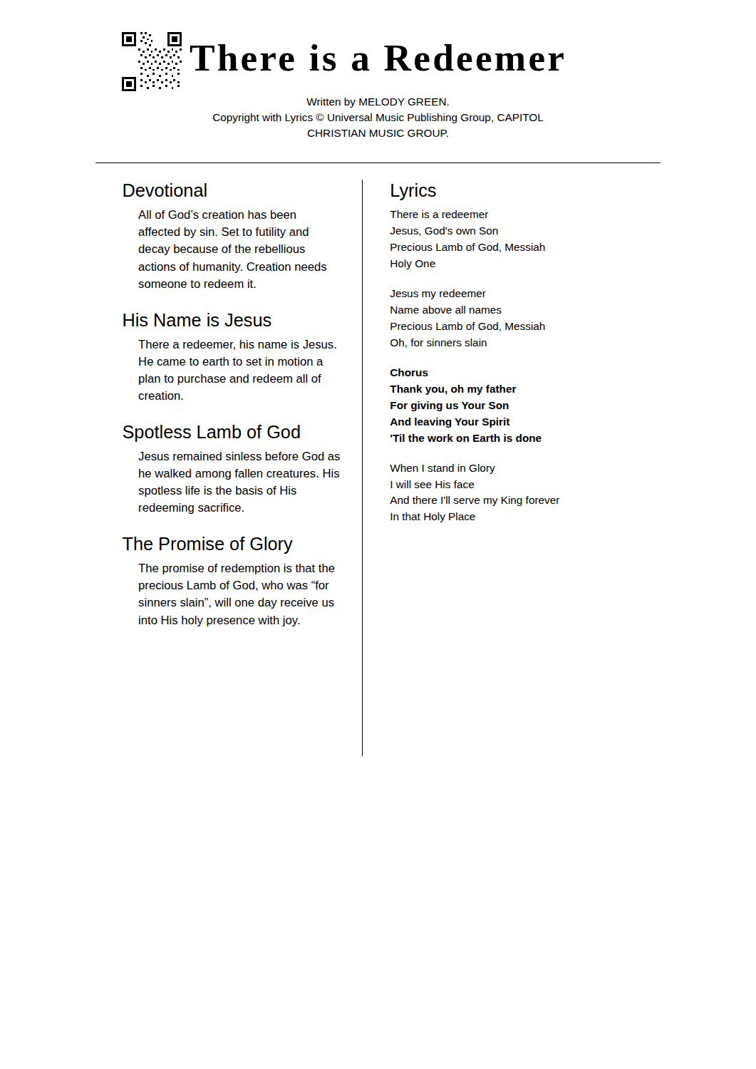There is a Redeemer
Written by MELODY GREEN.
Copyright with Lyrics © Universal Music Publishing Group, CAPITOL CHRISTIAN MUSIC GROUP.
Devotional
All of God’s creation has been affected by sin. Set to futility and decay because of the rebellious actions of humanity. Creation needs someone to redeem it.
His Name is Jesus
There a redeemer, his name is Jesus. He came to earth to set in motion a plan to purchase and redeem all of creation.
Spotless Lamb of God
Jesus remained sinless before God as he walked among fallen creatures. His spotless life is the basis of His redeeming sacrifice.
The Promise of Glory
The promise of redemption is that the precious Lamb of God, who was “for sinners slain”, will one day receive us into His holy presence with joy.
Lyrics
There is a redeemer
Jesus, God's own Son
Precious Lamb of God, Messiah
Holy One
Jesus my redeemer
Name above all names
Precious Lamb of God, Messiah
Oh, for sinners slain
Chorus
Thank you, oh my father
For giving us Your Son
And leaving Your Spirit
'Til the work on Earth is done
When I stand in Glory
I will see His face
And there I'll serve my King forever
In that Holy Place